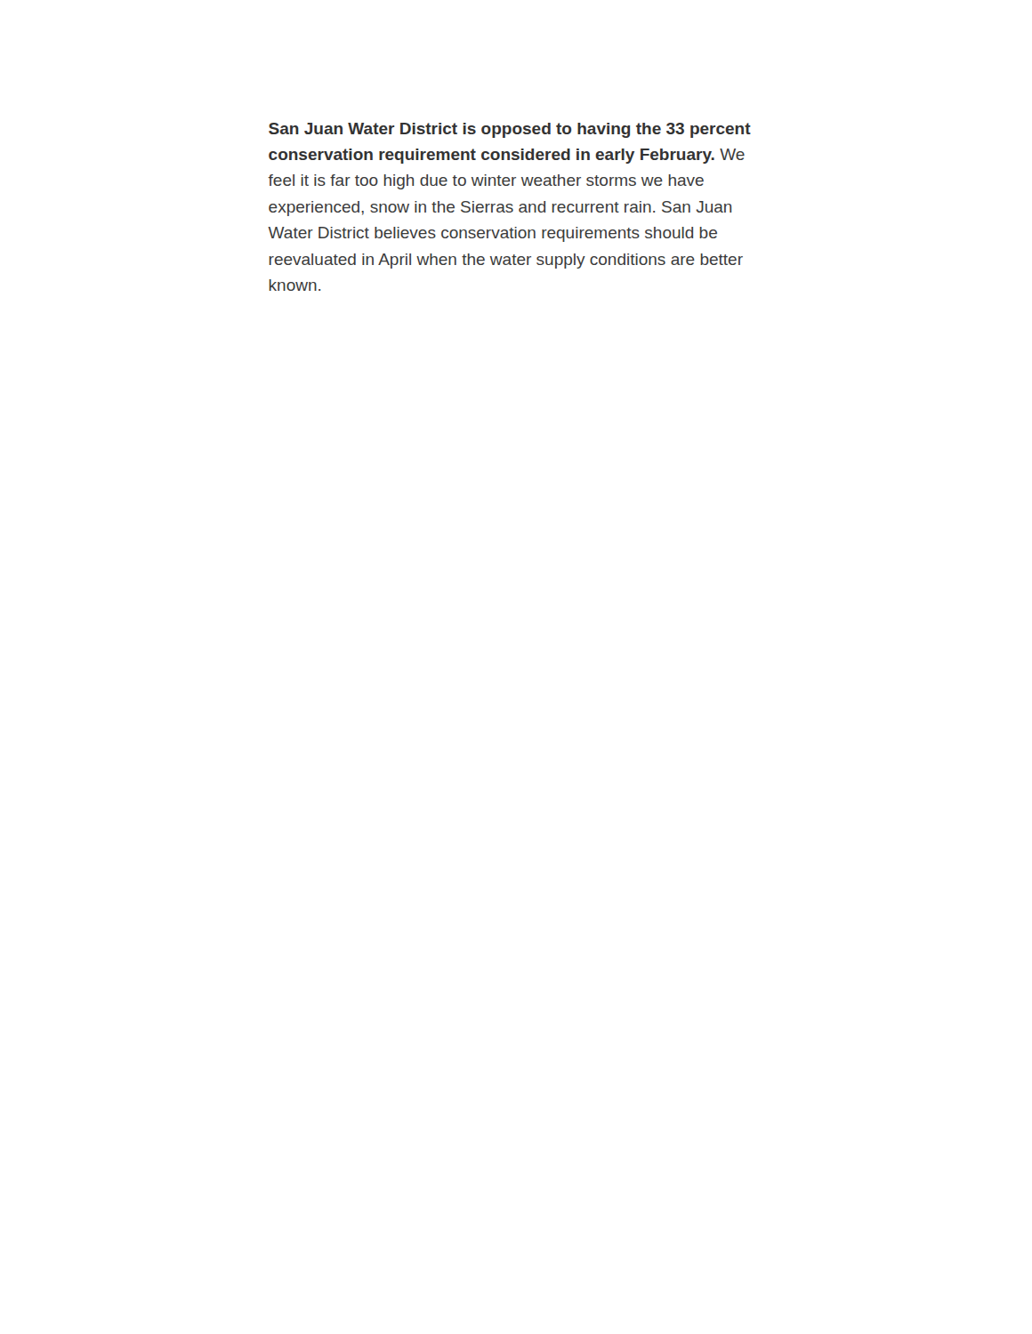San Juan Water District is opposed to having the 33 percent conservation requirement considered in early February. We feel it is far too high due to winter weather storms we have experienced, snow in the Sierras and recurrent rain. San Juan Water District believes conservation requirements should be reevaluated in April when the water supply conditions are better known.